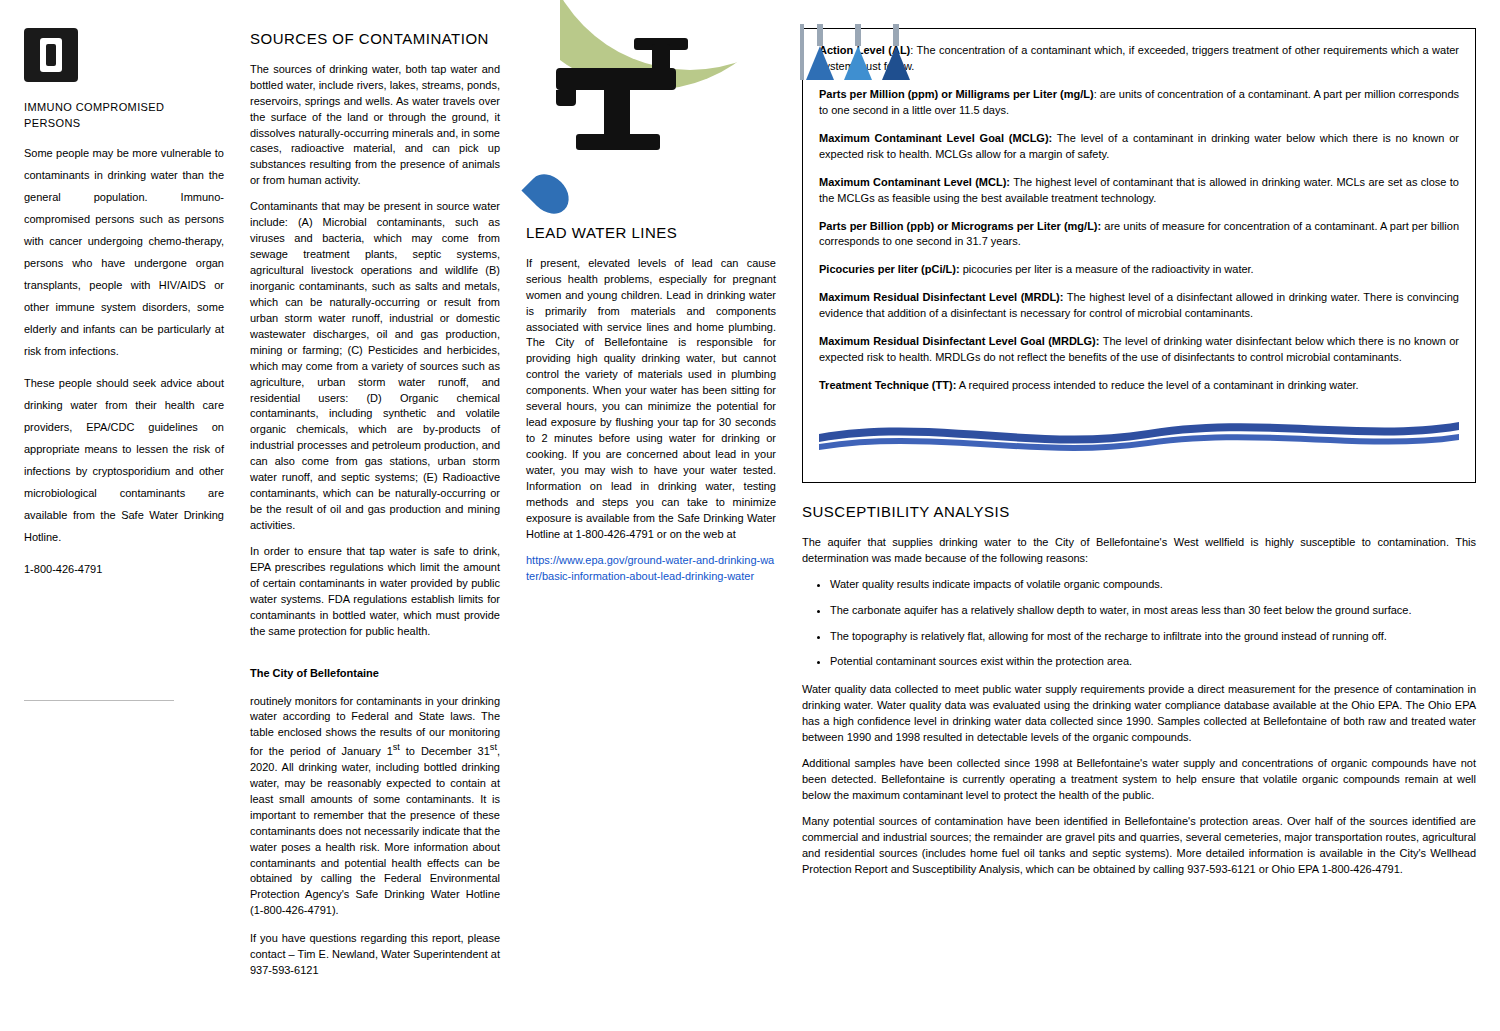IMMUNO COMPROMISED PERSONS
Some people may be more vulnerable to contaminants in drinking water than the general population. Immuno-compromised persons such as persons with cancer undergoing chemo-therapy, persons who have undergone organ transplants, people with HIV/AIDS or other immune system disorders, some elderly and infants can be particularly at risk from infections.
These people should seek advice about drinking water from their health care providers, EPA/CDC guidelines on appropriate means to lessen the risk of infections by cryptosporidium and other microbiological contaminants are available from the Safe Water Drinking Hotline.
1-800-426-4791
SOURCES OF CONTAMINATION
The sources of drinking water, both tap water and bottled water, include rivers, lakes, streams, ponds, reservoirs, springs and wells. As water travels over the surface of the land or through the ground, it dissolves naturally-occurring minerals and, in some cases, radioactive material, and can pick up substances resulting from the presence of animals or from human activity.
Contaminants that may be present in source water include: (A) Microbial contaminants, such as viruses and bacteria, which may come from sewage treatment plants, septic systems, agricultural livestock operations and wildlife (B) inorganic contaminants, such as salts and metals, which can be naturally-occurring or result from urban storm water runoff, industrial or domestic wastewater discharges, oil and gas production, mining or farming; (C) Pesticides and herbicides, which may come from a variety of sources such as agriculture, urban storm water runoff, and residential users: (D) Organic chemical contaminants, including synthetic and volatile organic chemicals, which are by-products of industrial processes and petroleum production, and can also come from gas stations, urban storm water runoff, and septic systems; (E) Radioactive contaminants, which can be naturally-occurring or be the result of oil and gas production and mining activities.
In order to ensure that tap water is safe to drink, EPA prescribes regulations which limit the amount of certain contaminants in water provided by public water systems. FDA regulations establish limits for contaminants in bottled water, which must provide the same protection for public health.
The City of Bellefontaine
routinely monitors for contaminants in your drinking water according to Federal and State laws. The table enclosed shows the results of our monitoring for the period of January 1st to December 31st, 2020. All drinking water, including bottled drinking water, may be reasonably expected to contain at least small amounts of some contaminants. It is important to remember that the presence of these contaminants does not necessarily indicate that the water poses a health risk. More information about contaminants and potential health effects can be obtained by calling the Federal Environmental Protection Agency's Safe Drinking Water Hotline (1-800-426-4791).
If you have questions regarding this report, please contact – Tim E. Newland, Water Superintendent at 937-593-6121
LEAD WATER LINES
If present, elevated levels of lead can cause serious health problems, especially for pregnant women and young children. Lead in drinking water is primarily from materials and components associated with service lines and home plumbing. The City of Bellefontaine is responsible for providing high quality drinking water, but cannot control the variety of materials used in plumbing components. When your water has been sitting for several hours, you can minimize the potential for lead exposure by flushing your tap for 30 seconds to 2 minutes before using water for drinking or cooking. If you are concerned about lead in your water, you may wish to have your water tested. Information on lead in drinking water, testing methods and steps you can take to minimize exposure is available from the Safe Drinking Water Hotline at 1-800-426-4791 or on the web at
https://www.epa.gov/ground-water-and-drinking-water/basic-information-about-lead-drinking-water
Action Level (AL): The concentration of a contaminant which, if exceeded, triggers treatment of other requirements which a water system must follow.
Parts per Million (ppm) or Milligrams per Liter (mg/L): are units of concentration of a contaminant. A part per million corresponds to one second in a little over 11.5 days.
Maximum Contaminant Level Goal (MCLG): The level of a contaminant in drinking water below which there is no known or expected risk to health. MCLGs allow for a margin of safety.
Maximum Contaminant Level (MCL): The highest level of contaminant that is allowed in drinking water. MCLs are set as close to the MCLGs as feasible using the best available treatment technology.
Parts per Billion (ppb) or Micrograms per Liter (mg/L): are units of measure for concentration of a contaminant. A part per billion corresponds to one second in 31.7 years.
Picocuries per liter (pCi/L): picocuries per liter is a measure of the radioactivity in water.
Maximum Residual Disinfectant Level (MRDL): The highest level of a disinfectant allowed in drinking water. There is convincing evidence that addition of a disinfectant is necessary for control of microbial contaminants.
Maximum Residual Disinfectant Level Goal (MRDLG): The level of drinking water disinfectant below which there is no known or expected risk to health. MRDLGs do not reflect the benefits of the use of disinfectants to control microbial contaminants.
Treatment Technique (TT): A required process intended to reduce the level of a contaminant in drinking water.
SUSCEPTIBILITY ANALYSIS
The aquifer that supplies drinking water to the City of Bellefontaine's West wellfield is highly susceptible to contamination. This determination was made because of the following reasons:
Water quality results indicate impacts of volatile organic compounds.
The carbonate aquifer has a relatively shallow depth to water, in most areas less than 30 feet below the ground surface.
The topography is relatively flat, allowing for most of the recharge to infiltrate into the ground instead of running off.
Potential contaminant sources exist within the protection area.
Water quality data collected to meet public water supply requirements provide a direct measurement for the presence of contamination in drinking water. Water quality data was evaluated using the drinking water compliance database available at the Ohio EPA. The Ohio EPA has a high confidence level in drinking water data collected since 1990. Samples collected at Bellefontaine of both raw and treated water between 1990 and 1998 resulted in detectable levels of the organic compounds.
Additional samples have been collected since 1998 at Bellefontaine's water supply and concentrations of organic compounds have not been detected. Bellefontaine is currently operating a treatment system to help ensure that volatile organic compounds remain at well below the maximum contaminant level to protect the health of the public.
Many potential sources of contamination have been identified in Bellefontaine's protection areas. Over half of the sources identified are commercial and industrial sources; the remainder are gravel pits and quarries, several cemeteries, major transportation routes, agricultural and residential sources (includes home fuel oil tanks and septic systems). More detailed information is available in the City's Wellhead Protection Report and Susceptibility Analysis, which can be obtained by calling 937-593-6121 or Ohio EPA 1-800-426-4791.